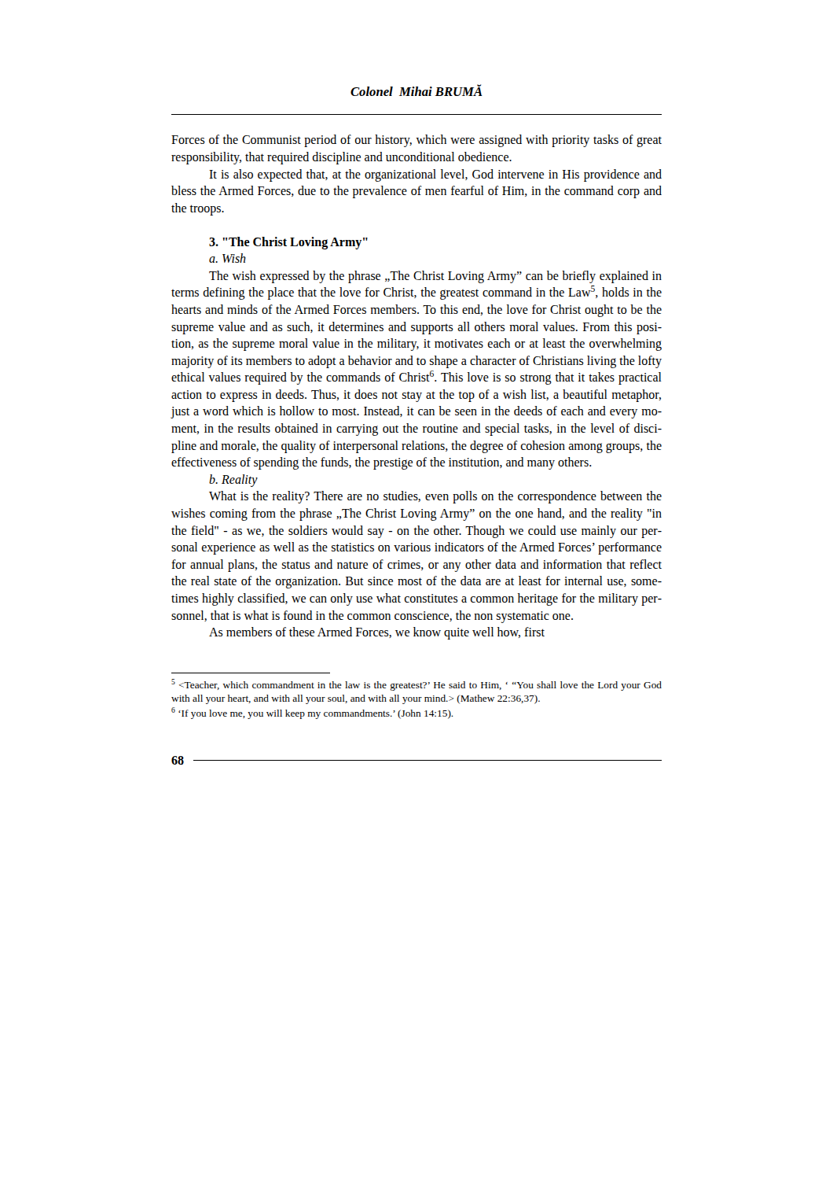Colonel Mihai BRUMĂ
Forces of the Communist period of our history, which were assigned with priority tasks of great responsibility, that required discipline and unconditional obedience.
It is also expected that, at the organizational level, God intervene in His providence and bless the Armed Forces, due to the prevalence of men fearful of Him, in the command corp and the troops.
3. "The Christ Loving Army"
a. Wish
The wish expressed by the phrase „The Christ Loving Army” can be briefly explained in terms defining the place that the love for Christ, the greatest command in the Law5, holds in the hearts and minds of the Armed Forces members. To this end, the love for Christ ought to be the supreme value and as such, it determines and supports all others moral values. From this position, as the supreme moral value in the military, it motivates each or at least the overwhelming majority of its members to adopt a behavior and to shape a character of Christians living the lofty ethical values required by the commands of Christ6. This love is so strong that it takes practical action to express in deeds. Thus, it does not stay at the top of a wish list, a beautiful metaphor, just a word which is hollow to most. Instead, it can be seen in the deeds of each and every moment, in the results obtained in carrying out the routine and special tasks, in the level of discipline and morale, the quality of interpersonal relations, the degree of cohesion among groups, the effectiveness of spending the funds, the prestige of the institution, and many others.
b. Reality
What is the reality? There are no studies, even polls on the correspondence between the wishes coming from the phrase „The Christ Loving Army” on the one hand, and the reality "in the field" - as we, the soldiers would say - on the other. Though we could use mainly our personal experience as well as the statistics on various indicators of the Armed Forces’ performance for annual plans, the status and nature of crimes, or any other data and information that reflect the real state of the organization. But since most of the data are at least for internal use, sometimes highly classified, we can only use what constitutes a common heritage for the military personnel, that is what is found in the common conscience, the non systematic one.
As members of these Armed Forces, we know quite well how, first
5 <Teacher, which commandment in the law is the greatest?’ He said to Him, ‘ “You shall love the Lord your God with all your heart, and with all your soul, and with all your mind.> (Mathew 22:36,37).
6 ‘If you love me, you will keep my commandments.’ (John 14:15).
68